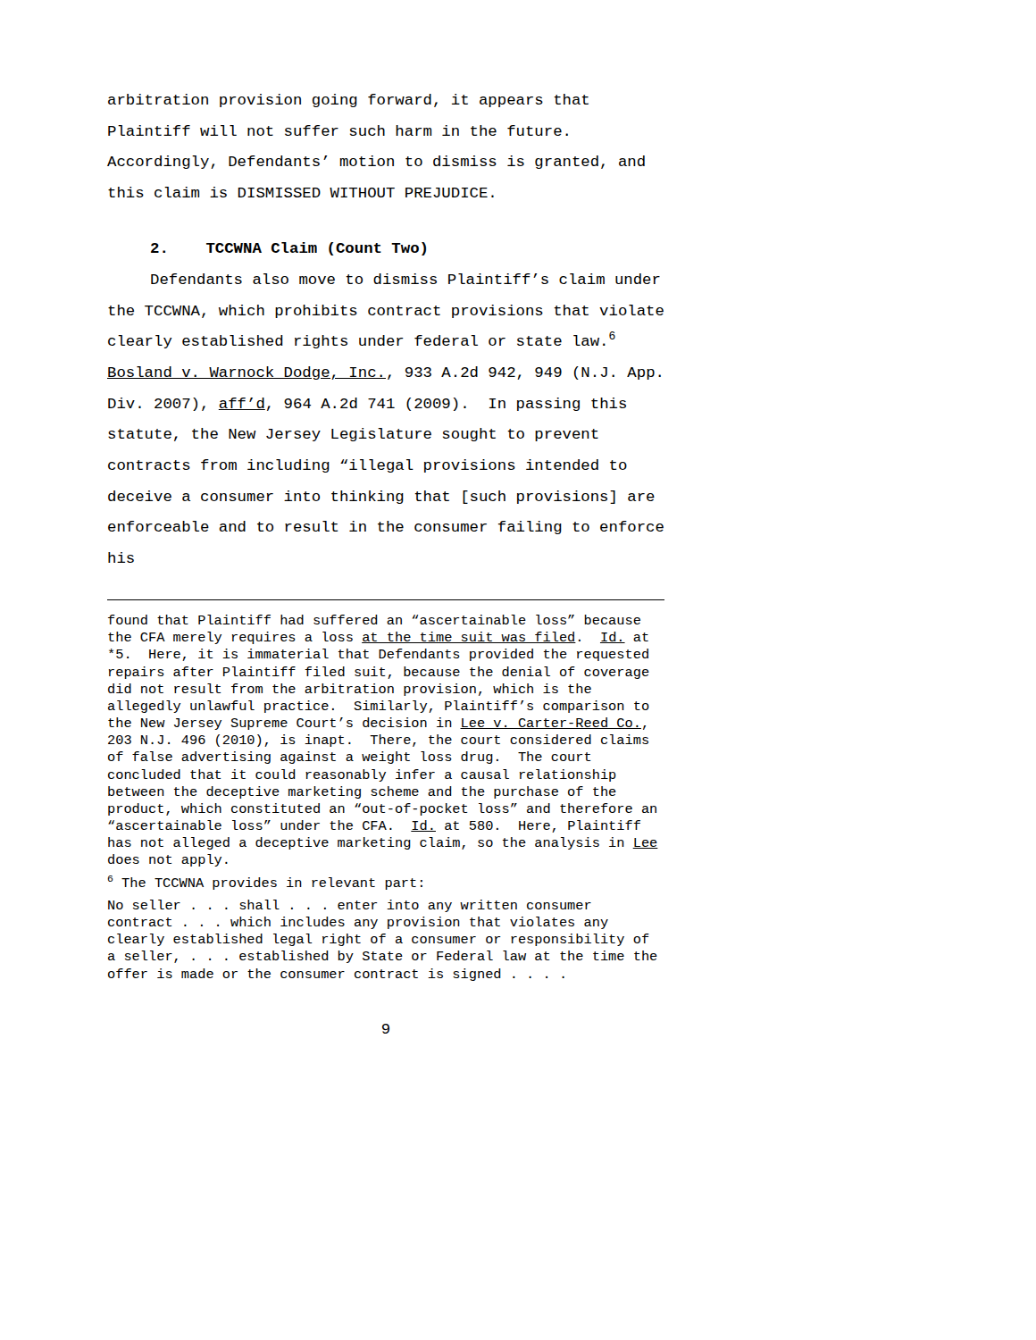arbitration provision going forward, it appears that Plaintiff will not suffer such harm in the future. Accordingly, Defendants’ motion to dismiss is granted, and this claim is DISMISSED WITHOUT PREJUDICE.
2. TCCWNA Claim (Count Two)
Defendants also move to dismiss Plaintiff’s claim under the TCCWNA, which prohibits contract provisions that violate clearly established rights under federal or state law.6 Bosland v. Warnock Dodge, Inc., 933 A.2d 942, 949 (N.J. App. Div. 2007), aff’d, 964 A.2d 741 (2009). In passing this statute, the New Jersey Legislature sought to prevent contracts from including “illegal provisions intended to deceive a consumer into thinking that [such provisions] are enforceable and to result in the consumer failing to enforce his
found that Plaintiff had suffered an “ascertainable loss” because the CFA merely requires a loss at the time suit was filed. Id. at *5. Here, it is immaterial that Defendants provided the requested repairs after Plaintiff filed suit, because the denial of coverage did not result from the arbitration provision, which is the allegedly unlawful practice. Similarly, Plaintiff’s comparison to the New Jersey Supreme Court’s decision in Lee v. Carter-Reed Co., 203 N.J. 496 (2010), is inapt. There, the court considered claims of false advertising against a weight loss drug. The court concluded that it could reasonably infer a causal relationship between the deceptive marketing scheme and the purchase of the product, which constituted an “out-of-pocket loss” and therefore an “ascertainable loss” under the CFA. Id. at 580. Here, Plaintiff has not alleged a deceptive marketing claim, so the analysis in Lee does not apply.
6 The TCCWNA provides in relevant part:
No seller . . . shall . . . enter into any written consumer contract . . . which includes any provision that violates any clearly established legal right of a consumer or responsibility of a seller, . . . established by State or Federal law at the time the offer is made or the consumer contract is signed . . . .
9